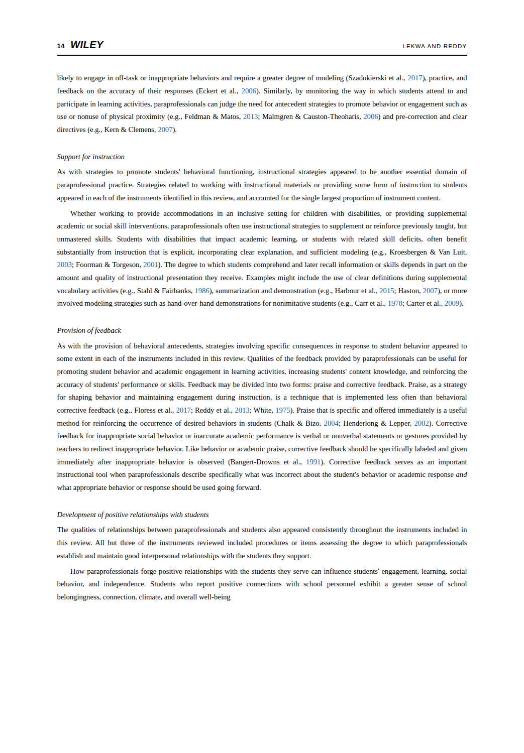14 WILEY Lekwa and Reddy
likely to engage in off‐task or inappropriate behaviors and require a greater degree of modeling (Szadokierski et al., 2017), practice, and feedback on the accuracy of their responses (Eckert et al., 2006). Similarly, by monitoring the way in which students attend to and participate in learning activities, paraprofessionals can judge the need for antecedent strategies to promote behavior or engagement such as use or nonuse of physical proximity (e.g., Feldman & Matos, 2013; Malmgren & Causton‐Theoharis, 2006) and pre‐correction and clear directives (e.g., Kern & Clemens, 2007).
Support for instruction
As with strategies to promote students' behavioral functioning, instructional strategies appeared to be another essential domain of paraprofessional practice. Strategies related to working with instructional materials or providing some form of instruction to students appeared in each of the instruments identified in this review, and accounted for the single largest proportion of instrument content.
Whether working to provide accommodations in an inclusive setting for children with disabilities, or providing supplemental academic or social skill interventions, paraprofessionals often use instructional strategies to supplement or reinforce previously taught, but unmastered skills. Students with disabilities that impact academic learning, or students with related skill deficits, often benefit substantially from instruction that is explicit, incorporating clear explanation, and sufficient modeling (e.g., Kroesbergen & Van Luit, 2003; Foorman & Torgeson, 2001). The degree to which students comprehend and later recall information or skills depends in part on the amount and quality of instructional presentation they receive. Examples might include the use of clear definitions during supplemental vocabulary activities (e.g., Stahl & Fairbanks, 1986), summarization and demonstration (e.g., Harbour et al., 2015; Haston, 2007), or more involved modeling strategies such as hand‐over‐hand demonstrations for nonimitative students (e.g., Carr et al., 1978; Carter et al., 2009).
Provision of feedback
As with the provision of behavioral antecedents, strategies involving specific consequences in response to student behavior appeared to some extent in each of the instruments included in this review. Qualities of the feedback provided by paraprofessionals can be useful for promoting student behavior and academic engagement in learning activities, increasing students' content knowledge, and reinforcing the accuracy of students' performance or skills. Feedback may be divided into two forms: praise and corrective feedback. Praise, as a strategy for shaping behavior and maintaining engagement during instruction, is a technique that is implemented less often than behavioral corrective feedback (e.g., Floress et al., 2017; Reddy et al., 2013; White, 1975). Praise that is specific and offered immediately is a useful method for reinforcing the occurrence of desired behaviors in students (Chalk & Bizo, 2004; Henderlong & Lepper, 2002). Corrective feedback for inappropriate social behavior or inaccurate academic performance is verbal or nonverbal statements or gestures provided by teachers to redirect inappropriate behavior. Like behavior or academic praise, corrective feedback should be specifically labeled and given immediately after inappropriate behavior is observed (Bangert‐Drowns et al., 1991). Corrective feedback serves as an important instructional tool when paraprofessionals describe specifically what was incorrect about the student's behavior or academic response and what appropriate behavior or response should be used going forward.
Development of positive relationships with students
The qualities of relationships between paraprofessionals and students also appeared consistently throughout the instruments included in this review. All but three of the instruments reviewed included procedures or items assessing the degree to which paraprofessionals establish and maintain good interpersonal relationships with the students they support.
How paraprofessionals forge positive relationships with the students they serve can influence students' engagement, learning, social behavior, and independence. Students who report positive connections with school personnel exhibit a greater sense of school belongingness, connection, climate, and overall well‐being